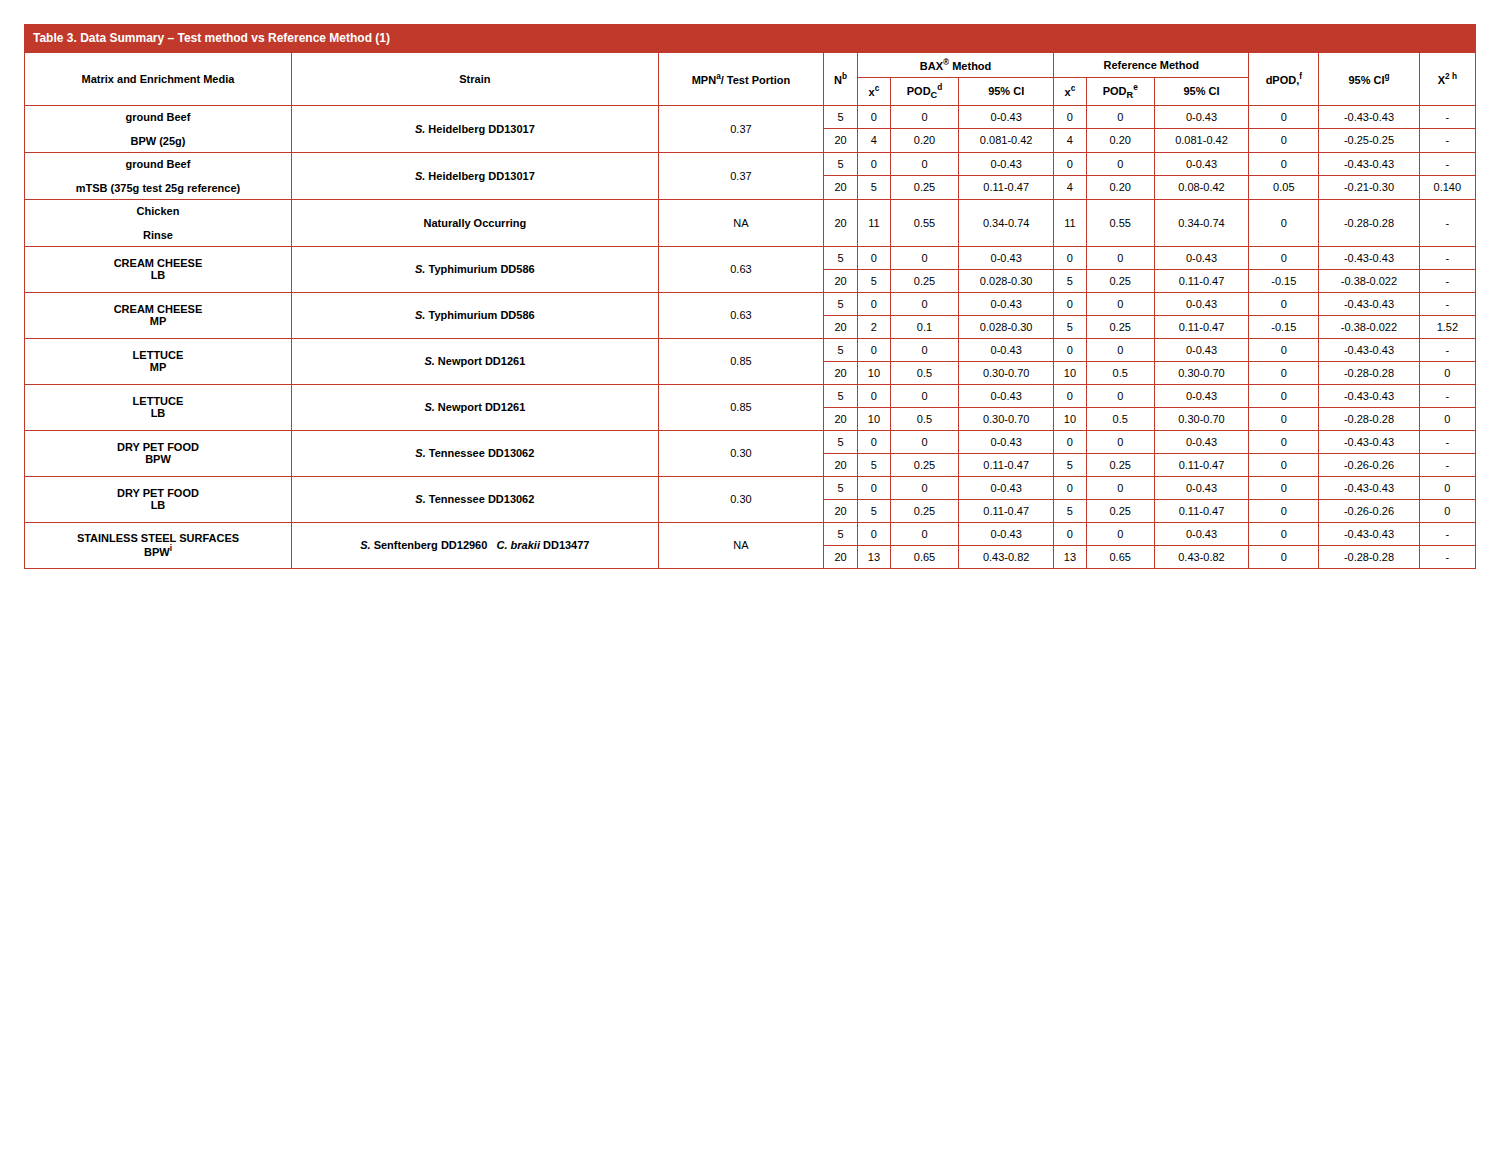Table 3. Data Summary – Test method vs Reference Method (1)
| Matrix and Enrichment Media | Strain | MPN a / Test Portion | N b | BAX ® Method | Reference Method | dPOD, f | 95% CI g | X 2 h |
| --- | --- | --- | --- | --- | --- | --- | --- | --- |
| x c | POD C d | 95% CI | x c | POD R e | 95% CI |
| ground Beef BPW (25g) | S. Heidelberg DD13017 | 0.37 | 5 | 0 | 0 | 0-0.43 | 0 | 0 | 0-0.43 | 0 | -0.43-0.43 | - |
| 20 | 4 | 0.20 | 0.081-0.42 | 4 | 0.20 | 0.081-0.42 | 0 | -0.25-0.25 | - |
| ground Beef mTSB (375g test 25g reference) | S. Heidelberg DD13017 | 0.37 | 5 | 0 | 0 | 0-0.43 | 0 | 0 | 0-0.43 | 0 | -0.43-0.43 | - |
| 20 | 5 | 0.25 | 0.11-0.47 | 4 | 0.20 | 0.08-0.42 | 0.05 | -0.21-0.30 | 0.140 |
| Chicken Rinse | Naturally Occurring | NA | 20 | 11 | 0.55 | 0.34-0.74 | 11 | 0.55 | 0.34-0.74 | 0 | -0.28-0.28 | - |
| CREAM CHEESE LB | S. Typhimurium DD586 | 0.63 | 5 | 0 | 0 | 0-0.43 | 0 | 0 | 0-0.43 | 0 | -0.43-0.43 | - |
| 20 | 5 | 0.25 | 0.028-0.30 | 5 | 0.25 | 0.11-0.47 | -0.15 | -0.38-0.022 | - |
| CREAM CHEESE MP | S. Typhimurium DD586 | 0.63 | 5 | 0 | 0 | 0-0.43 | 0 | 0 | 0-0.43 | 0 | -0.43-0.43 | - |
| 20 | 2 | 0.1 | 0.028-0.30 | 5 | 0.25 | 0.11-0.47 | -0.15 | -0.38-0.022 | 1.52 |
| LETTUCE MP | S. Newport DD1261 | 0.85 | 5 | 0 | 0 | 0-0.43 | 0 | 0 | 0-0.43 | 0 | -0.43-0.43 | - |
| 20 | 10 | 0.5 | 0.30-0.70 | 10 | 0.5 | 0.30-0.70 | 0 | -0.28-0.28 | 0 |
| LETTUCE LB | S. Newport DD1261 | 0.85 | 5 | 0 | 0 | 0-0.43 | 0 | 0 | 0-0.43 | 0 | -0.43-0.43 | - |
| 20 | 10 | 0.5 | 0.30-0.70 | 10 | 0.5 | 0.30-0.70 | 0 | -0.28-0.28 | 0 |
| DRY PET FOOD BPW | S. Tennessee DD13062 | 0.30 | 5 | 0 | 0 | 0-0.43 | 0 | 0 | 0-0.43 | 0 | -0.43-0.43 | - |
| 20 | 5 | 0.25 | 0.11-0.47 | 5 | 0.25 | 0.11-0.47 | 0 | -0.26-0.26 | - |
| DRY PET FOOD LB | S. Tennessee DD13062 | 0.30 | 5 | 0 | 0 | 0-0.43 | 0 | 0 | 0-0.43 | 0 | -0.43-0.43 | 0 |
| 20 | 5 | 0.25 | 0.11-0.47 | 5 | 0.25 | 0.11-0.47 | 0 | -0.26-0.26 | 0 |
| STAINLESS STEEL SURFACES BPW i | S. Senftenberg DD12960 C. brakii DD13477 | NA | 5 | 0 | 0 | 0-0.43 | 0 | 0 | 0-0.43 | 0 | -0.43-0.43 | - |
| 20 | 13 | 0.65 | 0.43-0.82 | 13 | 0.65 | 0.43-0.82 | 0 | -0.28-0.28 | - |